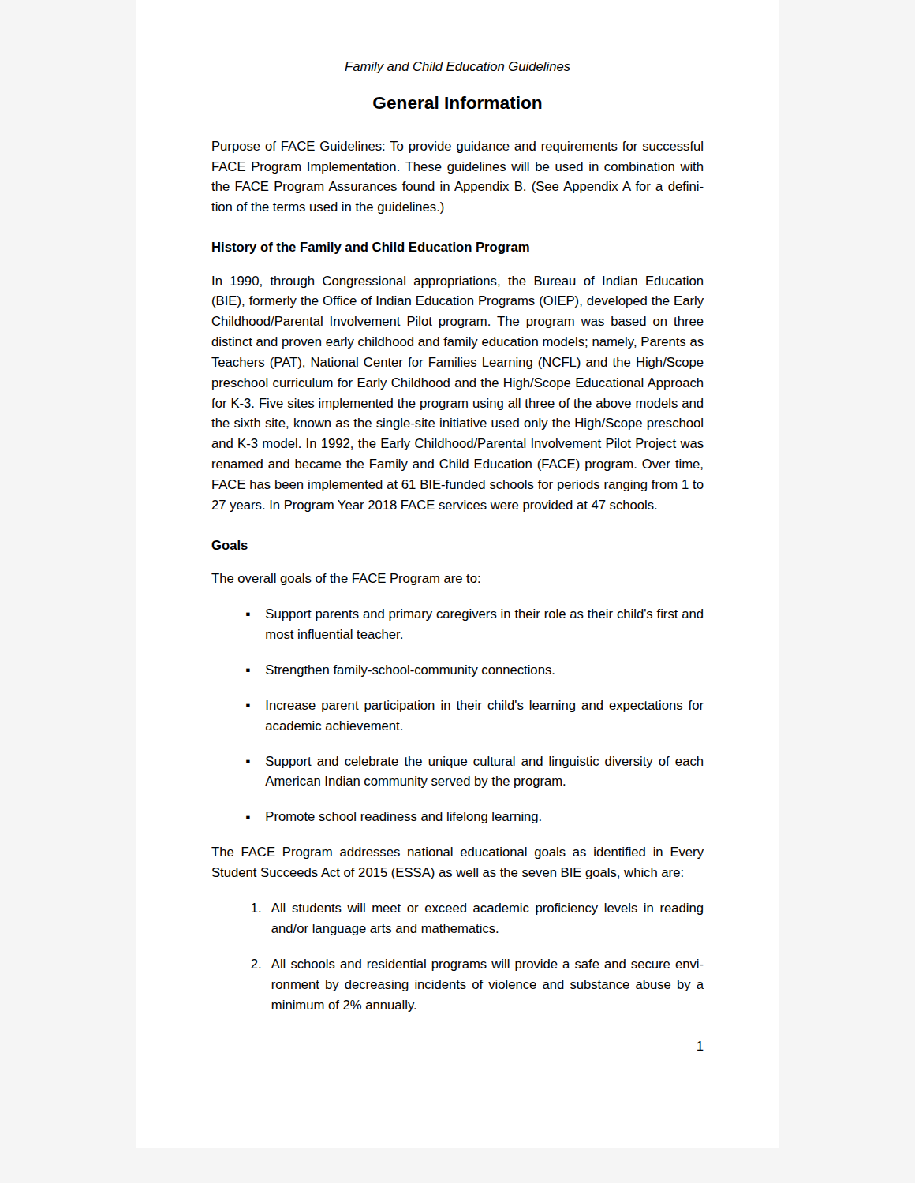Family and Child Education Guidelines
General Information
Purpose of FACE Guidelines: To provide guidance and requirements for successful FACE Program Implementation. These guidelines will be used in combination with the FACE Program Assurances found in Appendix B. (See Appendix A for a definition of the terms used in the guidelines.)
History of the Family and Child Education Program
In 1990, through Congressional appropriations, the Bureau of Indian Education (BIE), formerly the Office of Indian Education Programs (OIEP), developed the Early Childhood/Parental Involvement Pilot program. The program was based on three distinct and proven early childhood and family education models; namely, Parents as Teachers (PAT), National Center for Families Learning (NCFL) and the High/Scope preschool curriculum for Early Childhood and the High/Scope Educational Approach for K-3. Five sites implemented the program using all three of the above models and the sixth site, known as the single-site initiative used only the High/Scope preschool and K-3 model. In 1992, the Early Childhood/Parental Involvement Pilot Project was renamed and became the Family and Child Education (FACE) program. Over time, FACE has been implemented at 61 BIE-funded schools for periods ranging from 1 to 27 years. In Program Year 2018 FACE services were provided at 47 schools.
Goals
The overall goals of the FACE Program are to:
Support parents and primary caregivers in their role as their child's first and most influential teacher.
Strengthen family-school-community connections.
Increase parent participation in their child's learning and expectations for academic achievement.
Support and celebrate the unique cultural and linguistic diversity of each American Indian community served by the program.
Promote school readiness and lifelong learning.
The FACE Program addresses national educational goals as identified in Every Student Succeeds Act of 2015 (ESSA) as well as the seven BIE goals, which are:
All students will meet or exceed academic proficiency levels in reading and/or language arts and mathematics.
All schools and residential programs will provide a safe and secure environment by decreasing incidents of violence and substance abuse by a minimum of 2% annually.
1